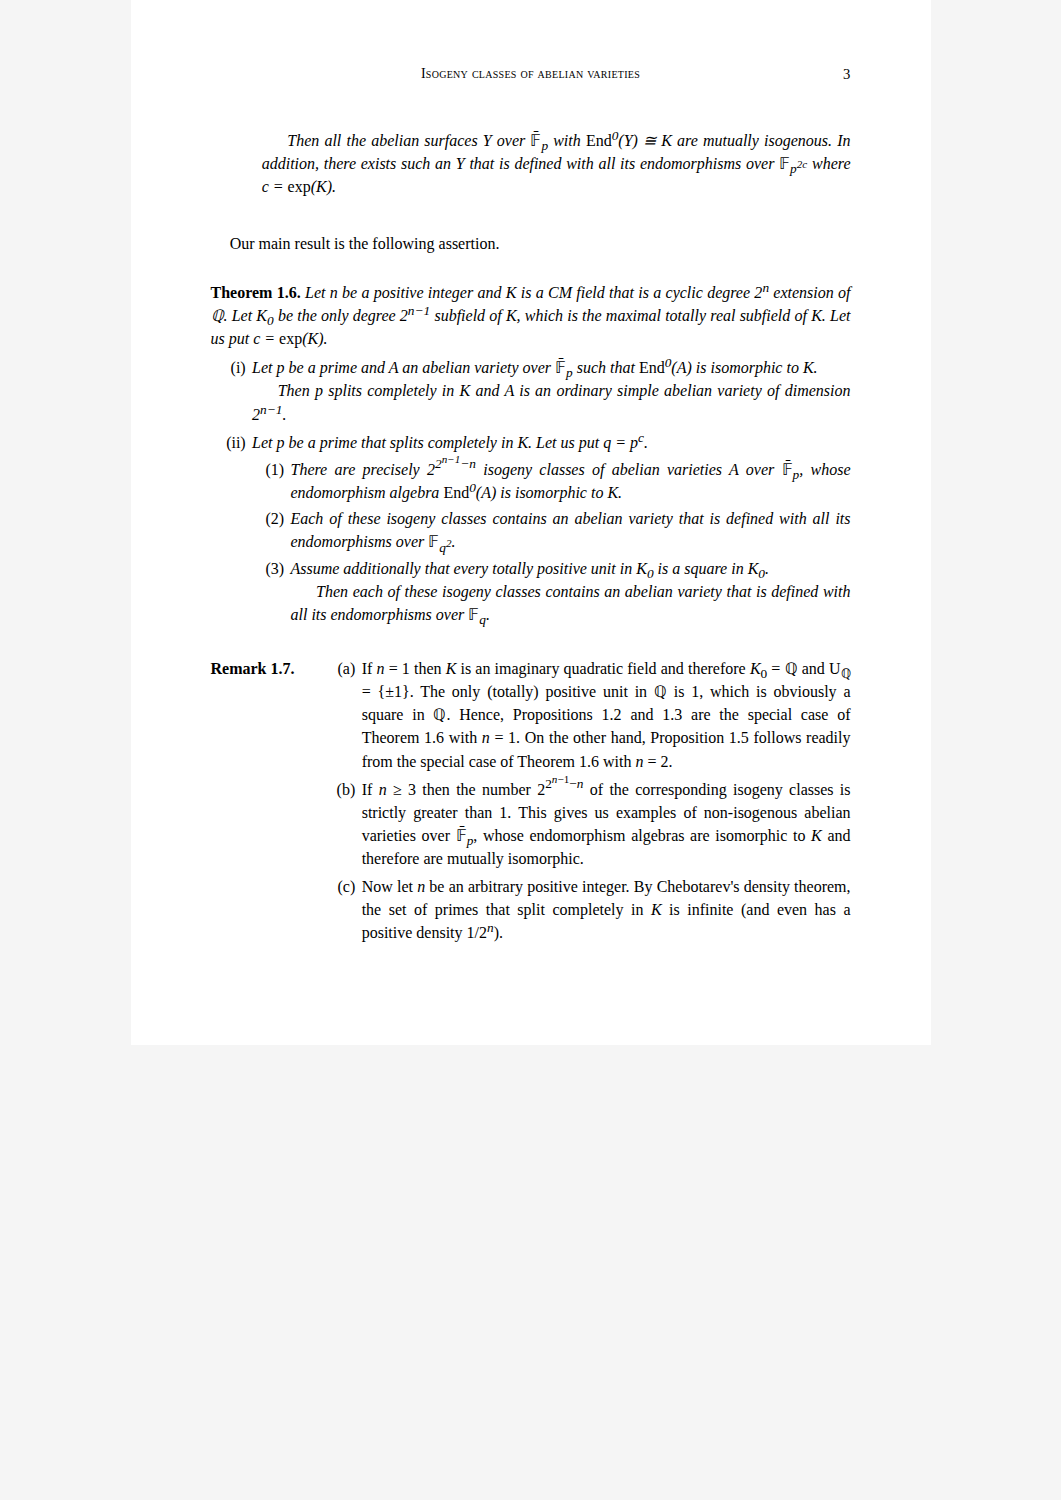Isogeny classes of abelian varieties 3
Then all the abelian surfaces Y over 𝔽̄p with End0(Y) ≅ K are mutually isogenous. In addition, there exists such an Y that is defined with all its endomorphisms over 𝔽p2c where c = exp(K).
Our main result is the following assertion.
Theorem 1.6. Let n be a positive integer and K is a CM field that is a cyclic degree 2n extension of ℚ. Let K0 be the only degree 2n−1 subfield of K, which is the maximal totally real subfield of K. Let us put c = exp(K).
(i) Let p be a prime and A an abelian variety over 𝔽̄p such that End0(A) is isomorphic to K.
Then p splits completely in K and A is an ordinary simple abelian variety of dimension 2n−1.
(ii) Let p be a prime that splits completely in K. Let us put q = pc.
(1) There are precisely 22n−1−n isogeny classes of abelian varieties A over 𝔽̄p, whose endomorphism algebra End0(A) is isomorphic to K.
(2) Each of these isogeny classes contains an abelian variety that is defined with all its endomorphisms over 𝔽q2.
(3) Assume additionally that every totally positive unit in K0 is a square in K0.
Then each of these isogeny classes contains an abelian variety that is defined with all its endomorphisms over 𝔽q.
Remark 1.7.
(a) If n = 1 then K is an imaginary quadratic field and therefore K0 = ℚ and Uℚ = {±1}. The only (totally) positive unit in ℚ is 1, which is obviously a square in ℚ. Hence, Propositions 1.2 and 1.3 are the special case of Theorem 1.6 with n = 1. On the other hand, Proposition 1.5 follows readily from the special case of Theorem 1.6 with n = 2.
(b) If n ≥ 3 then the number 22n−1−n of the corresponding isogeny classes is strictly greater than 1. This gives us examples of non-isogenous abelian varieties over 𝔽̄p, whose endomorphism algebras are isomorphic to K and therefore are mutually isomorphic.
(c) Now let n be an arbitrary positive integer. By Chebotarev's density theorem, the set of primes that split completely in K is infinite (and even has a positive density 1/2n).